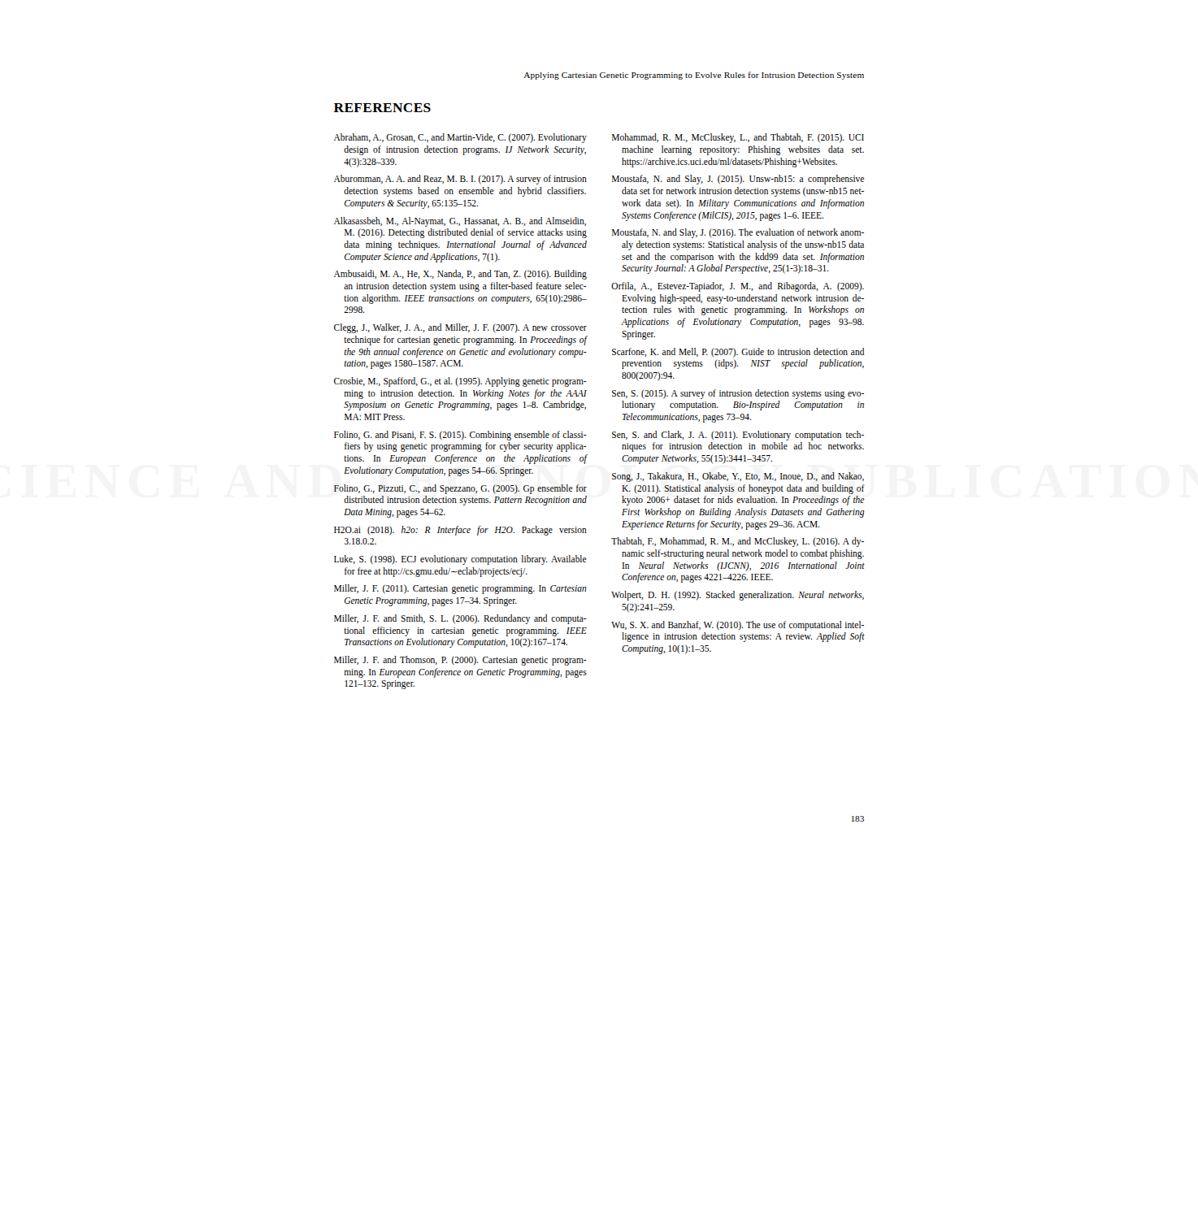SCIENCE AND TECHNOLOGY PUBLICATIONS
Applying Cartesian Genetic Programming to Evolve Rules for Intrusion Detection System
REFERENCES
Abraham, A., Grosan, C., and Martin-Vide, C. (2007). Evolutionary design of intrusion detection programs. IJ Network Security, 4(3):328–339.
Aburomman, A. A. and Reaz, M. B. I. (2017). A survey of intrusion detection systems based on ensemble and hybrid classifiers. Computers & Security, 65:135–152.
Alkasassbeh, M., Al-Naymat, G., Hassanat, A. B., and Almseidin, M. (2016). Detecting distributed denial of service attacks using data mining techniques. International Journal of Advanced Computer Science and Applications, 7(1).
Ambusaidi, M. A., He, X., Nanda, P., and Tan, Z. (2016). Building an intrusion detection system using a filter-based feature selection algorithm. IEEE transactions on computers, 65(10):2986–2998.
Clegg, J., Walker, J. A., and Miller, J. F. (2007). A new crossover technique for cartesian genetic programming. In Proceedings of the 9th annual conference on Genetic and evolutionary computation, pages 1580–1587. ACM.
Crosbie, M., Spafford, G., et al. (1995). Applying genetic programming to intrusion detection. In Working Notes for the AAAI Symposium on Genetic Programming, pages 1–8. Cambridge, MA: MIT Press.
Folino, G. and Pisani, F. S. (2015). Combining ensemble of classifiers by using genetic programming for cyber security applications. In European Conference on the Applications of Evolutionary Computation, pages 54–66. Springer.
Folino, G., Pizzuti, C., and Spezzano, G. (2005). Gp ensemble for distributed intrusion detection systems. Pattern Recognition and Data Mining, pages 54–62.
H2O.ai (2018). h2o: R Interface for H2O. Package version 3.18.0.2.
Luke, S. (1998). ECJ evolutionary computation library. Available for free at http://cs.gmu.edu/∼eclab/projects/ecj/.
Miller, J. F. (2011). Cartesian genetic programming. In Cartesian Genetic Programming, pages 17–34. Springer.
Miller, J. F. and Smith, S. L. (2006). Redundancy and computational efficiency in cartesian genetic programming. IEEE Transactions on Evolutionary Computation, 10(2):167–174.
Miller, J. F. and Thomson, P. (2000). Cartesian genetic programming. In European Conference on Genetic Programming, pages 121–132. Springer.
Mohammad, R. M., McCluskey, L., and Thabtah, F. (2015). UCI machine learning repository: Phishing websites data set. https://archive.ics.uci.edu/ml/datasets/Phishing+Websites.
Moustafa, N. and Slay, J. (2015). Unsw-nb15: a comprehensive data set for network intrusion detection systems (unsw-nb15 network data set). In Military Communications and Information Systems Conference (MilCIS), 2015, pages 1–6. IEEE.
Moustafa, N. and Slay, J. (2016). The evaluation of network anomaly detection systems: Statistical analysis of the unsw-nb15 data set and the comparison with the kdd99 data set. Information Security Journal: A Global Perspective, 25(1-3):18–31.
Orfila, A., Estevez-Tapiador, J. M., and Ribagorda, A. (2009). Evolving high-speed, easy-to-understand network intrusion detection rules with genetic programming. In Workshops on Applications of Evolutionary Computation, pages 93–98. Springer.
Scarfone, K. and Mell, P. (2007). Guide to intrusion detection and prevention systems (idps). NIST special publication, 800(2007):94.
Sen, S. (2015). A survey of intrusion detection systems using evolutionary computation. Bio-Inspired Computation in Telecommunications, pages 73–94.
Sen, S. and Clark, J. A. (2011). Evolutionary computation techniques for intrusion detection in mobile ad hoc networks. Computer Networks, 55(15):3441–3457.
Song, J., Takakura, H., Okabe, Y., Eto, M., Inoue, D., and Nakao, K. (2011). Statistical analysis of honeypot data and building of kyoto 2006+ dataset for nids evaluation. In Proceedings of the First Workshop on Building Analysis Datasets and Gathering Experience Returns for Security, pages 29–36. ACM.
Thabtah, F., Mohammad, R. M., and McCluskey, L. (2016). A dynamic self-structuring neural network model to combat phishing. In Neural Networks (IJCNN), 2016 International Joint Conference on, pages 4221–4226. IEEE.
Wolpert, D. H. (1992). Stacked generalization. Neural networks, 5(2):241–259.
Wu, S. X. and Banzhaf, W. (2010). The use of computational intelligence in intrusion detection systems: A review. Applied Soft Computing, 10(1):1–35.
183